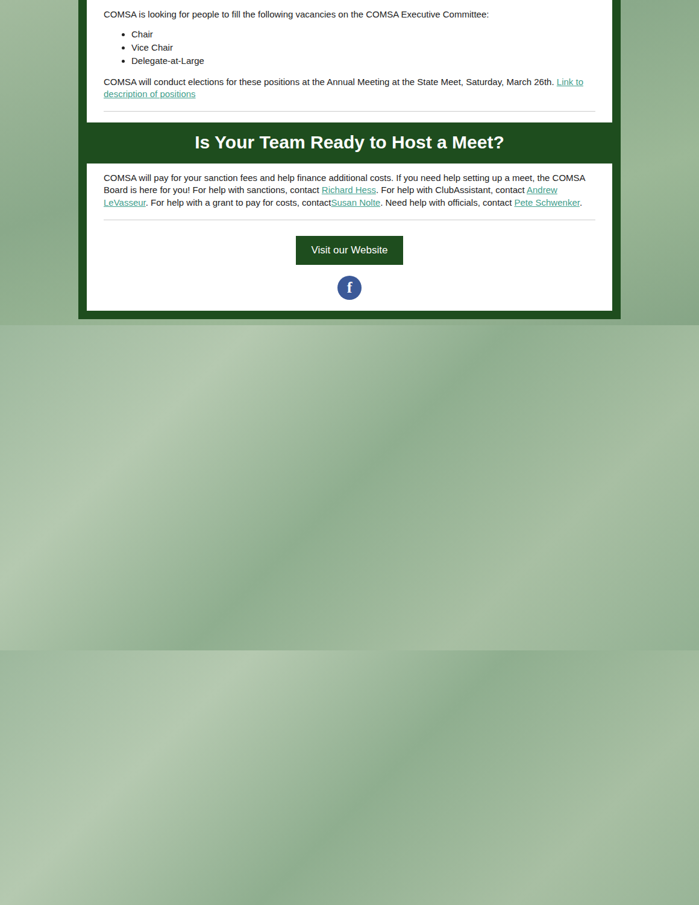COMSA is looking for people to fill the following vacancies on the COMSA Executive Committee:
Chair
Vice Chair
Delegate-at-Large
COMSA will conduct elections for these positions at the Annual Meeting at the State Meet, Saturday, March 26th. Link to description of positions
Is Your Team Ready to Host a Meet?
COMSA will pay for your sanction fees and help finance additional costs. If you need help setting up a meet, the COMSA Board is here for you! For help with sanctions, contact Richard Hess. For help with ClubAssistant, contact Andrew LeVasseur. For help with a grant to pay for costs, contactSusan Nolte. Need help with officials, contact Pete Schwenker.
Visit our Website
f